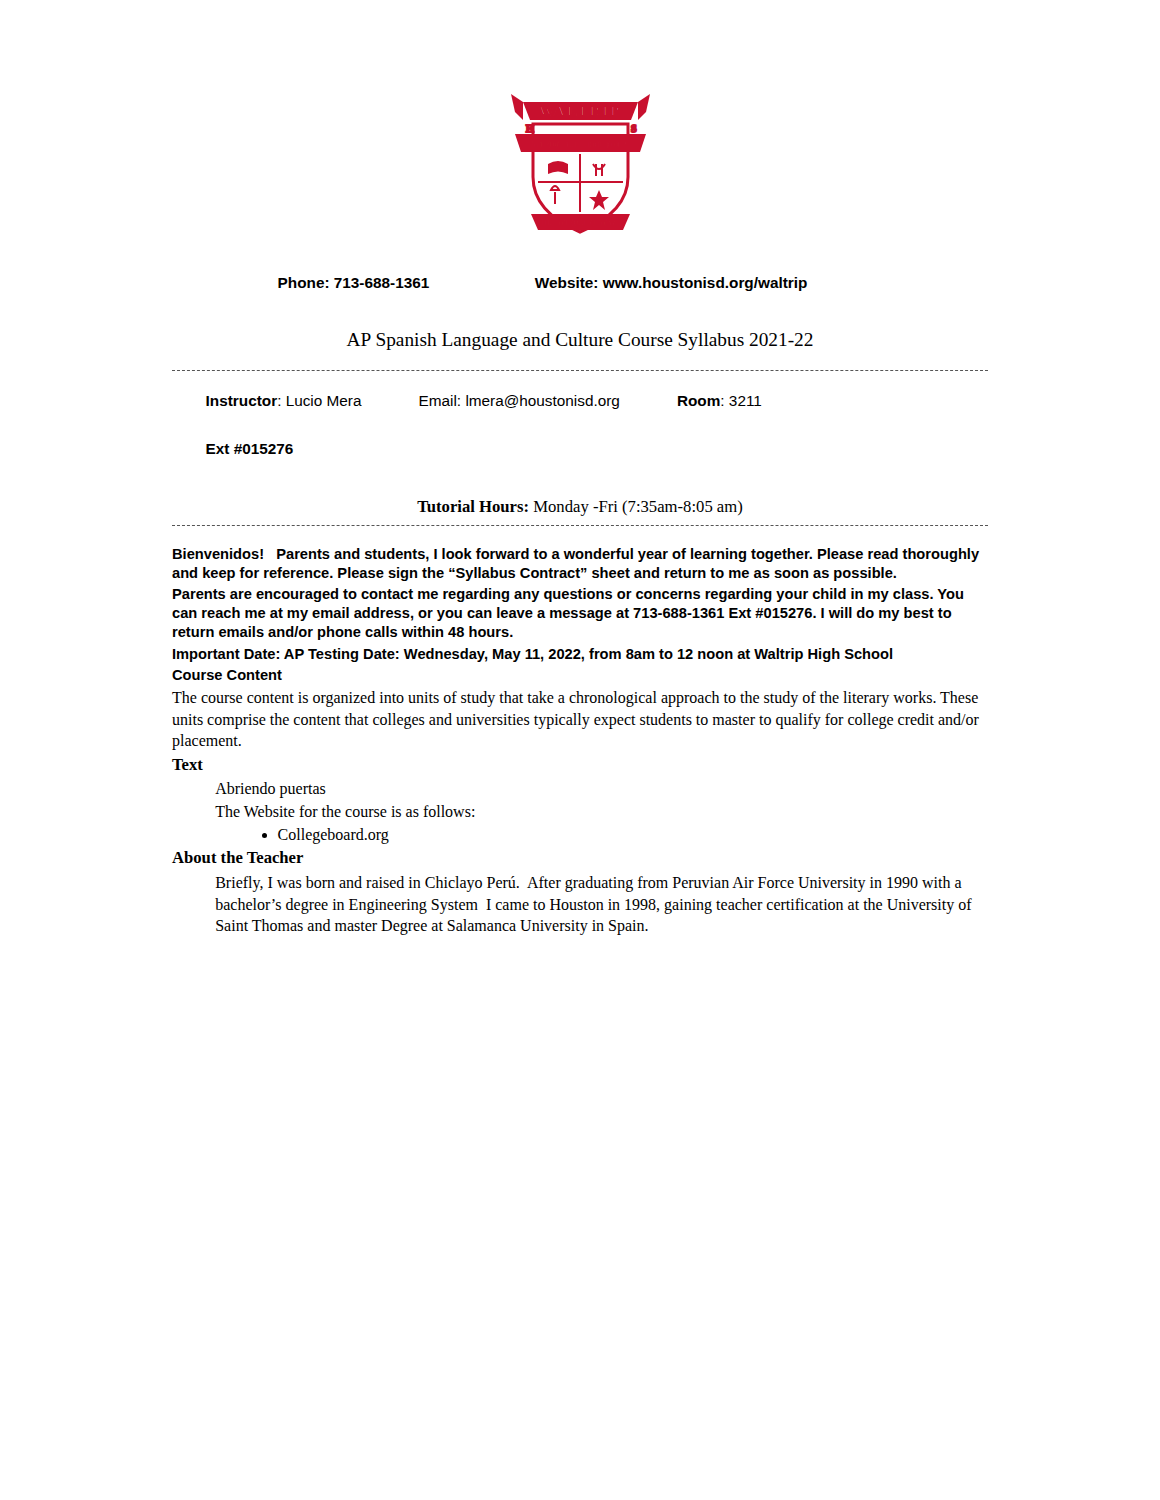WALTRIP TRUTH HONOR INTEGRITY H S
Phone: 713-688-1361 Website: www.houstonisd.org/waltrip
AP Spanish Language and Culture Course Syllabus 2021-22
Instructor: Lucio Mera Email: lmera@houstonisd.org Room: 3211
Ext #015276
Tutorial Hours: Monday -Fri (7:35am-8:05 am)
Bienvenidos! Parents and students, I look forward to a wonderful year of learning together. Please read thoroughly and keep for reference. Please sign the “Syllabus Contract” sheet and return to me as soon as possible.
Parents are encouraged to contact me regarding any questions or concerns regarding your child in my class. You can reach me at my email address, or you can leave a message at 713-688-1361 Ext #015276. I will do my best to return emails and/or phone calls within 48 hours.
Important Date: AP Testing Date: Wednesday, May 11, 2022, from 8am to 12 noon at Waltrip High School
Course Content
The course content is organized into units of study that take a chronological approach to the study of the literary works. These units comprise the content that colleges and universities typically expect students to master to qualify for college credit and/or placement.
Text
Abriendo puertas
The Website for the course is as follows:
Collegeboard.org
About the Teacher
Briefly, I was born and raised in Chiclayo Perú. After graduating from Peruvian Air Force University in 1990 with a bachelor’s degree in Engineering System I came to Houston in 1998, gaining teacher certification at the University of Saint Thomas and master Degree at Salamanca University in Spain.